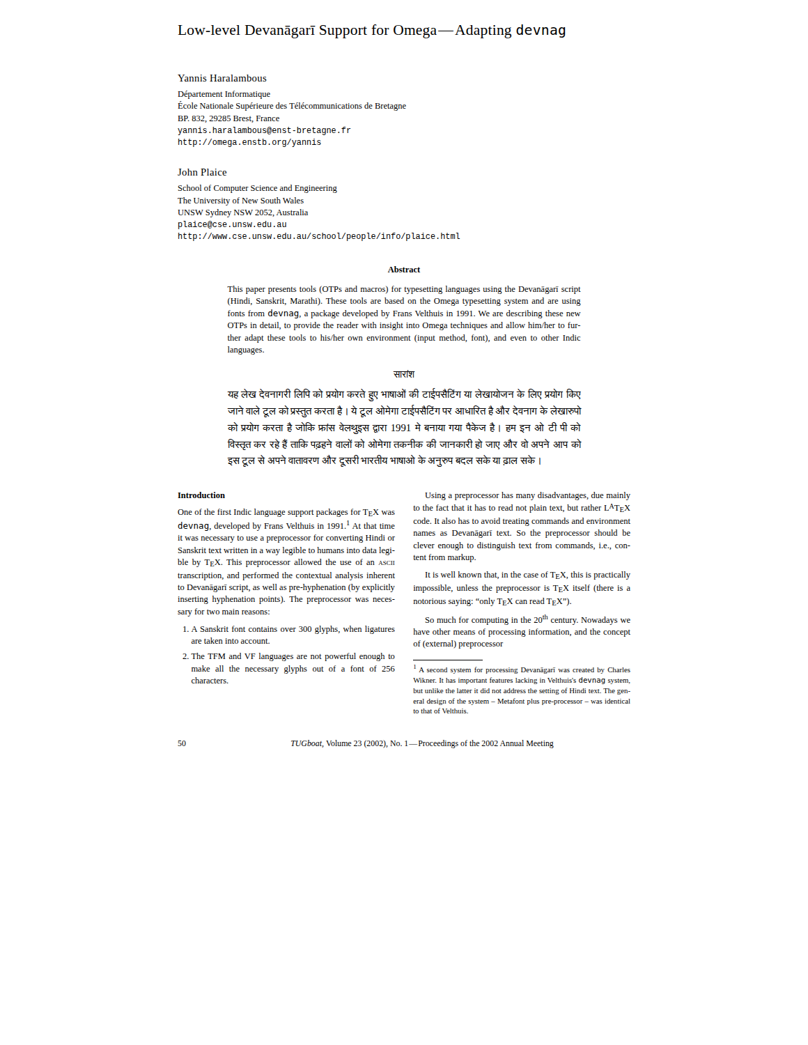Low-level Devanāgarī Support for Omega — Adapting devnag
Yannis Haralambous
Département Informatique École Nationale Supérieure des Télécommunications de Bretagne BP. 832, 29285 Brest, France yannis.haralambous@enst-bretagne.fr http://omega.enstb.org/yannis
John Plaice
School of Computer Science and Engineering The University of New South Wales UNSW Sydney NSW 2052, Australia plaice@cse.unsw.edu.au http://www.cse.unsw.edu.au/school/people/info/plaice.html
Abstract
This paper presents tools (OTPs and macros) for typesetting languages using the Devanāgarī script (Hindi, Sanskrit, Marathi). These tools are based on the Omega typesetting system and are using fonts from devnag, a package developed by Frans Velthuis in 1991. We are describing these new OTPs in detail, to provide the reader with insight into Omega techniques and allow him/her to further adapt these tools to his/her own environment (input method, font), and even to other Indic languages.
सारांश
यह लेख देवनागरी लिपि को प्रयोग करते हुए भाषाओं की टाईपसैटिंग या लेखायोजन के लिए प्रयोग किए जाने वाले टूल को प्रस्तुत करता है। ये टूल ओमेगा टाईपसैटिंग पर आधारित है और देवनाग के लेखारुपो को प्रयोग करता है जोकि फ्रांस वेलथुइस द्वारा 1991 मे बनाया गया पैकेज है। हम इन ओ टी पी को विस्तृत कर रहे हैं ताकि पढ़हने वालों को ओमेगा तकनीक की जानकारी हो जाए और वो अपने आप को इस टूल से अपने वातावरण और दूसरी भारतीय भाषाओ के अनुरुप बदल सके या ढ़ाल सके।
Introduction
One of the first Indic language support packages for Te X was devnag, developed by Frans Velthuis in 1991.1 At that time it was necessary to use a preprocessor for converting Hindi or Sanskrit text written in a way legible to humans into data legible by Te X. This preprocessor allowed the use of an ascii transcription, and performed the contextual analysis inherent to Devanāgarī script, as well as pre-hyphenation (by explicitly inserting hyphenation points). The preprocessor was necessary for two main reasons:
A Sanskrit font contains over 300 glyphs, when ligatures are taken into account.
The TFM and VF languages are not powerful enough to make all the necessary glyphs out of a font of 256 characters.
Using a preprocessor has many disadvantages, due mainly to the fact that it has to read not plain text, but rather LATe X code. It also has to avoid treating commands and environment names as Devanāgarī text. So the preprocessor should be clever enough to distinguish text from commands, i.e., content from markup.
It is well known that, in the case of Te X, this is practically impossible, unless the preprocessor is Te X itself (there is a notorious saying: “only Te X can read Te X”).
So much for computing in the 20th century. Nowadays we have other means of processing information, and the concept of (external) preprocessor
1 A second system for processing Devanāgarī was created by Charles Wikner. It has important features lacking in Velthuis's devnag system, but unlike the latter it did not address the setting of Hindi text. The general design of the system – Metafont plus pre-processor – was identical to that of Velthuis.
50
TUGboat, Volume 23 (2002), No. 1 — Proceedings of the 2002 Annual Meeting